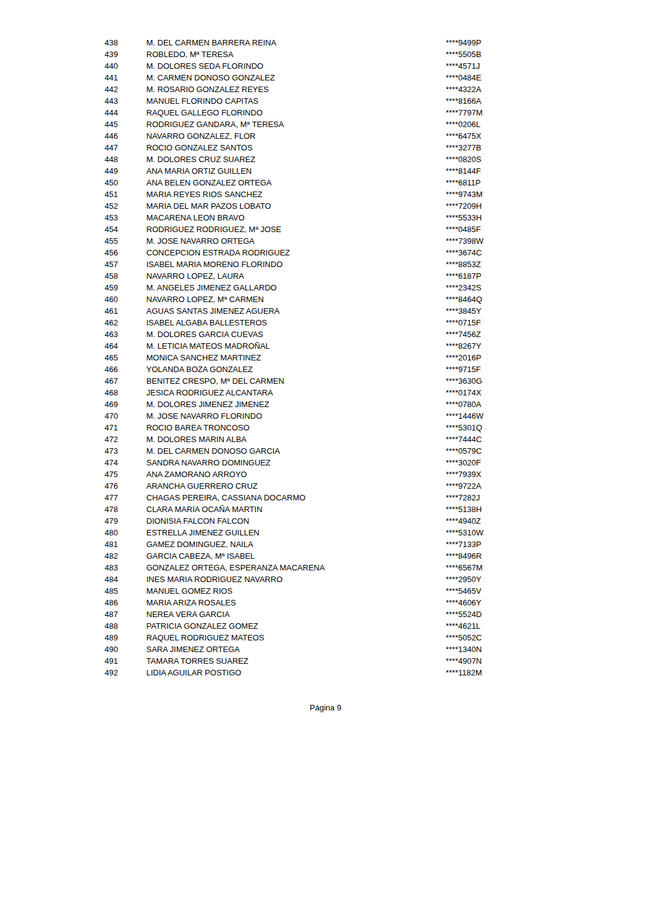| 438 | M. DEL CARMEN BARRERA REINA | ****9499P |
| 439 | ROBLEDO, Mª TERESA | ****5505B |
| 440 | M. DOLORES SEDA FLORINDO | ****4571J |
| 441 | M. CARMEN DONOSO GONZALEZ | ****0484E |
| 442 | M. ROSARIO GONZALEZ REYES | ****4322A |
| 443 | MANUEL FLORINDO CAPITAS | ****8166A |
| 444 | RAQUEL GALLEGO FLORINDO | ****7797M |
| 445 | RODRIGUEZ GANDARA, Mª TERESA | ****0206L |
| 446 | NAVARRO GONZALEZ, FLOR | ****6475X |
| 447 | ROCIO GONZALEZ SANTOS | ****3277B |
| 448 | M. DOLORES CRUZ SUAREZ | ****0820S |
| 449 | ANA MARIA ORTIZ GUILLEN | ****8144F |
| 450 | ANA BELEN GONZALEZ ORTEGA | ****6811P |
| 451 | MARIA REYES RIOS SANCHEZ | ****9743M |
| 452 | MARIA DEL MAR PAZOS LOBATO | ****7209H |
| 453 | MACARENA LEON BRAVO | ****5533H |
| 454 | RODRIGUEZ RODRIGUEZ, Mª JOSE | ****0485F |
| 455 | M. JOSE NAVARRO ORTEGA | ****7398W |
| 456 | CONCEPCION ESTRADA RODRIGUEZ | ****3674C |
| 457 | ISABEL MARIA MORENO FLORINDO | ****8853Z |
| 458 | NAVARRO LOPEZ, LAURA | ****6187P |
| 459 | M. ANGELES JIMENEZ GALLARDO | ****2342S |
| 460 | NAVARRO LOPEZ, Mª CARMEN | ****8464Q |
| 461 | AGUAS SANTAS JIMENEZ AGUERA | ****3845Y |
| 462 | ISABEL ALGABA BALLESTEROS | ****0715F |
| 463 | M. DOLORES GARCIA CUEVAS | ****7456Z |
| 464 | M. LETICIA MATEOS MADROÑAL | ****8267Y |
| 465 | MONICA SANCHEZ MARTINEZ | ****2016P |
| 466 | YOLANDA BOZA GONZALEZ | ****9715F |
| 467 | BENITEZ CRESPO, Mª DEL CARMEN | ****3630G |
| 468 | JESICA RODRIGUEZ ALCANTARA | ****0174X |
| 469 | M. DOLORES JIMENEZ JIMENEZ | ****0780A |
| 470 | M. JOSE NAVARRO FLORINDO | ****1446W |
| 471 | ROCIO BAREA TRONCOSO | ****5301Q |
| 472 | M. DOLORES MARIN ALBA | ****7444C |
| 473 | M. DEL CARMEN DONOSO GARCIA | ****0579C |
| 474 | SANDRA NAVARRO DOMINGUEZ | ****3020F |
| 475 | ANA ZAMORANO ARROYO | ****7939X |
| 476 | ARANCHA GUERRERO CRUZ | ****9722A |
| 477 | CHAGAS PEREIRA, CASSIANA DOCARMO | ****7282J |
| 478 | CLARA MARIA OCAÑA MARTIN | ****5138H |
| 479 | DIONISIA FALCON FALCON | ****4940Z |
| 480 | ESTRELLA JIMENEZ GUILLEN | ****5310W |
| 481 | GAMEZ DOMINGUEZ, NAILA | ****7133P |
| 482 | GARCIA CABEZA, Mª ISABEL | ****8496R |
| 483 | GONZALEZ ORTEGA, ESPERANZA MACARENA | ****6567M |
| 484 | INES MARIA RODRIGUEZ NAVARRO | ****2950Y |
| 485 | MANUEL GOMEZ RIOS | ****5465V |
| 486 | MARIA ARIZA ROSALES | ****4606Y |
| 487 | NEREA VERA GARCIA | ****5524D |
| 488 | PATRICIA GONZALEZ GOMEZ | ****4621L |
| 489 | RAQUEL RODRIGUEZ MATEOS | ****5052C |
| 490 | SARA JIMENEZ ORTEGA | ****1340N |
| 491 | TAMARA TORRES SUAREZ | ****4907N |
| 492 | LIDIA AGUILAR POSTIGO | ****1182M |
Página 9